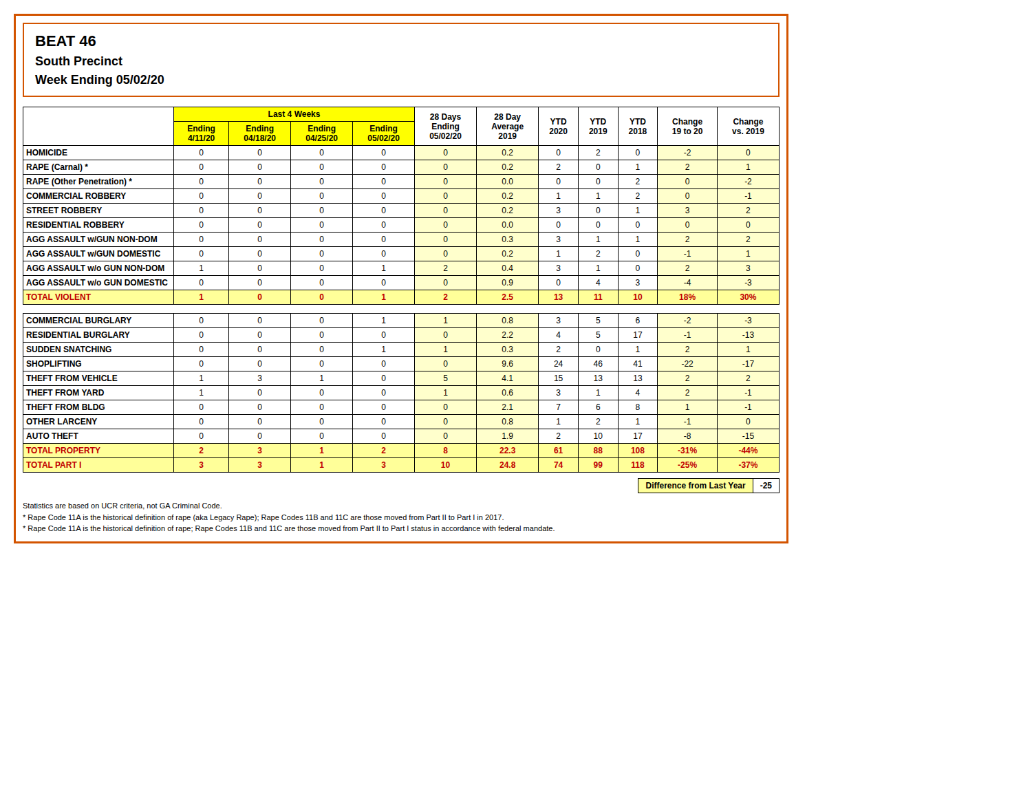BEAT 46
South Precinct
Week Ending 05/02/20
| | Last 4 Weeks | 28 Days Ending 05/02/20 | 28 Day Average 2019 | YTD 2020 | YTD 2019 | YTD 2018 | Change 19 to 20 | Change vs. 2019 |
| --- | --- | --- | --- | --- | --- | --- | --- | --- |
| Ending 4/11/20 | Ending 04/18/20 | Ending 04/25/20 | Ending 05/02/20 |
| HOMICIDE | 0 | 0 | 0 | 0 | 0 | 0.2 | 0 | 2 | 0 | -2 | 0 |
| RAPE (Carnal) * | 0 | 0 | 0 | 0 | 0 | 0.2 | 2 | 0 | 1 | 2 | 1 |
| RAPE (Other Penetration) * | 0 | 0 | 0 | 0 | 0 | 0.0 | 0 | 0 | 2 | 0 | -2 |
| COMMERCIAL ROBBERY | 0 | 0 | 0 | 0 | 0 | 0.2 | 1 | 1 | 2 | 0 | -1 |
| STREET ROBBERY | 0 | 0 | 0 | 0 | 0 | 0.2 | 3 | 0 | 1 | 3 | 2 |
| RESIDENTIAL ROBBERY | 0 | 0 | 0 | 0 | 0 | 0.0 | 0 | 0 | 0 | 0 | 0 |
| AGG ASSAULT w/GUN NON-DOM | 0 | 0 | 0 | 0 | 0 | 0.3 | 3 | 1 | 1 | 2 | 2 |
| AGG ASSAULT w/GUN DOMESTIC | 0 | 0 | 0 | 0 | 0 | 0.2 | 1 | 2 | 0 | -1 | 1 |
| AGG ASSAULT w/o GUN NON-DOM | 1 | 0 | 0 | 1 | 2 | 0.4 | 3 | 1 | 0 | 2 | 3 |
| AGG ASSAULT w/o GUN DOMESTIC | 0 | 0 | 0 | 0 | 0 | 0.9 | 0 | 4 | 3 | -4 | -3 |
| TOTAL VIOLENT | 1 | 0 | 0 | 1 | 2 | 2.5 | 13 | 11 | 10 | 18% | 30% |
| COMMERCIAL BURGLARY | 0 | 0 | 0 | 1 | 1 | 0.8 | 3 | 5 | 6 | -2 | -3 |
| RESIDENTIAL BURGLARY | 0 | 0 | 0 | 0 | 0 | 2.2 | 4 | 5 | 17 | -1 | -13 |
| SUDDEN SNATCHING | 0 | 0 | 0 | 1 | 1 | 0.3 | 2 | 0 | 1 | 2 | 1 |
| SHOPLIFTING | 0 | 0 | 0 | 0 | 0 | 9.6 | 24 | 46 | 41 | -22 | -17 |
| THEFT FROM VEHICLE | 1 | 3 | 1 | 0 | 5 | 4.1 | 15 | 13 | 13 | 2 | 2 |
| THEFT FROM YARD | 1 | 0 | 0 | 0 | 1 | 0.6 | 3 | 1 | 4 | 2 | -1 |
| THEFT FROM BLDG | 0 | 0 | 0 | 0 | 0 | 2.1 | 7 | 6 | 8 | 1 | -1 |
| OTHER LARCENY | 0 | 0 | 0 | 0 | 0 | 0.8 | 1 | 2 | 1 | -1 | 0 |
| AUTO THEFT | 0 | 0 | 0 | 0 | 0 | 1.9 | 2 | 10 | 17 | -8 | -15 |
| TOTAL PROPERTY | 2 | 3 | 1 | 2 | 8 | 22.3 | 61 | 88 | 108 | -31% | -44% |
| TOTAL PART I | 3 | 3 | 1 | 3 | 10 | 24.8 | 74 | 99 | 118 | -25% | -37% |
| Difference from Last Year | -25 |
Statistics are based on UCR criteria, not GA Criminal Code.
* Rape Code 11A is the historical definition of rape (aka Legacy Rape); Rape Codes 11B and 11C are those moved from Part II to Part I in 2017.
* Rape Code 11A is the historical definition of rape; Rape Codes 11B and 11C are those moved from Part II to Part I status in accordance with federal mandate.